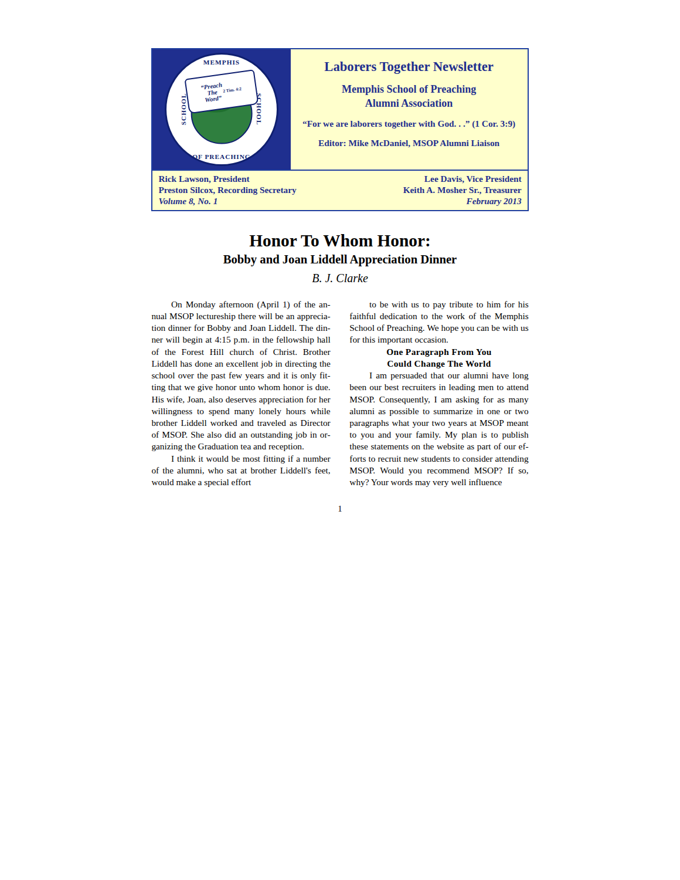MEMPHIS OF PREACHING SCHOOL SCHOOL
“Preach
The
Word” 2 Tim. 4:2
Laborers Together Newsletter
Memphis School of Preaching
Alumni Association
“For we are laborers together with God. . .” (1 Cor. 3:9)
Editor: Mike McDaniel, MSOP Alumni Liaison
Rick Lawson, President Lee Davis, Vice President
Preston Silcox, Recording Secretary Keith A. Mosher Sr., Treasurer
Volume 8, No. 1 February 2013
Honor To Whom Honor:
Bobby and Joan Liddell Appreciation Dinner
B. J. Clarke
On Monday afternoon (April 1) of the annual MSOP lectureship there will be an appreciation dinner for Bobby and Joan Liddell. The dinner will begin at 4:15 p.m. in the fellowship hall of the Forest Hill church of Christ. Brother Liddell has done an excellent job in directing the school over the past few years and it is only fitting that we give honor unto whom honor is due. His wife, Joan, also deserves appreciation for her willingness to spend many lonely hours while brother Liddell worked and traveled as Director of MSOP. She also did an outstanding job in organizing the Graduation tea and reception.
I think it would be most fitting if a number of the alumni, who sat at brother Liddell's feet, would make a special effort
to be with us to pay tribute to him for his faithful dedication to the work of the Memphis School of Preaching. We hope you can be with us for this important occasion.
One Paragraph From You
Could Change The World
I am persuaded that our alumni have long been our best recruiters in leading men to attend MSOP. Consequently, I am asking for as many alumni as possible to summarize in one or two paragraphs what your two years at MSOP meant to you and your family. My plan is to publish these statements on the website as part of our efforts to recruit new students to consider attending MSOP. Would you recommend MSOP? If so, why? Your words may very well influence
1